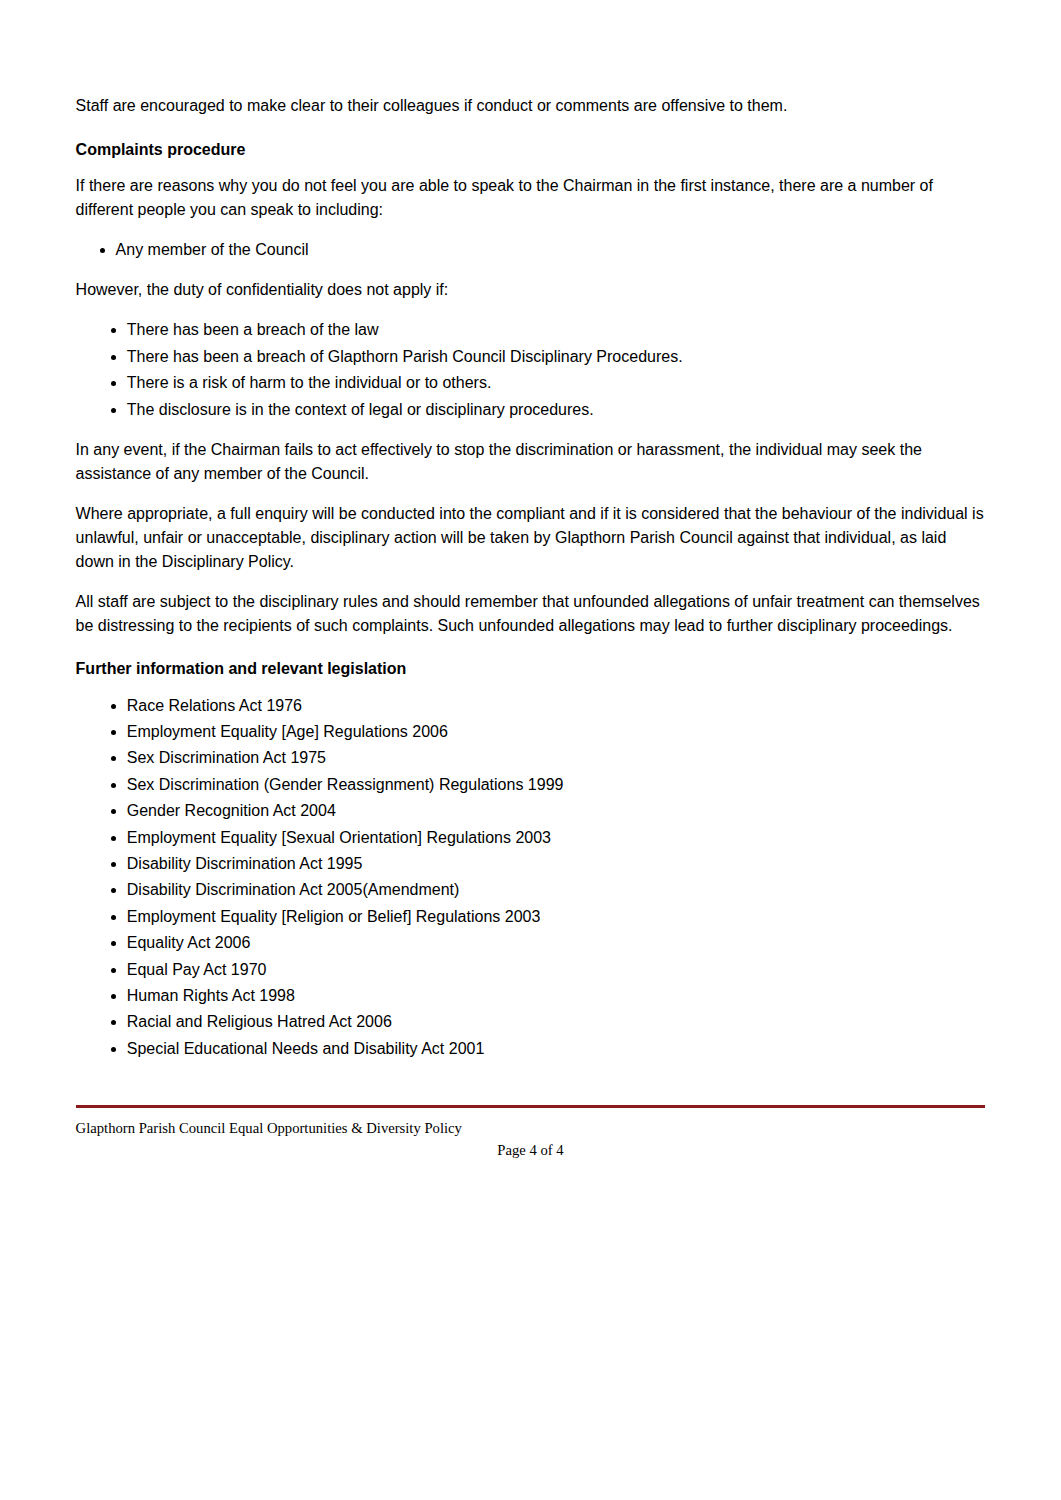Staff are encouraged to make clear to their colleagues if conduct or comments are offensive to them.
Complaints procedure
If there are reasons why you do not feel you are able to speak to the Chairman in the first instance, there are a number of different people you can speak to including:
Any member of the Council
However, the duty of confidentiality does not apply if:
There has been a breach of the law
There has been a breach of Glapthorn Parish Council Disciplinary Procedures.
There is a risk of harm to the individual or to others.
The disclosure is in the context of legal or disciplinary procedures.
In any event, if the Chairman fails to act effectively to stop the discrimination or harassment, the individual may seek the assistance of any member of the Council.
Where appropriate, a full enquiry will be conducted into the compliant and if it is considered that the behaviour of the individual is unlawful, unfair or unacceptable, disciplinary action will be taken by Glapthorn Parish Council against that individual, as laid down in the Disciplinary Policy.
All staff are subject to the disciplinary rules and should remember that unfounded allegations of unfair treatment can themselves be distressing to the recipients of such complaints. Such unfounded allegations may lead to further disciplinary proceedings.
Further information and relevant legislation
Race Relations Act 1976
Employment Equality [Age] Regulations 2006
Sex Discrimination Act 1975
Sex Discrimination (Gender Reassignment) Regulations 1999
Gender Recognition Act 2004
Employment Equality [Sexual Orientation] Regulations 2003
Disability Discrimination Act 1995
Disability Discrimination Act 2005(Amendment)
Employment Equality [Religion or Belief] Regulations 2003
Equality Act 2006
Equal Pay Act 1970
Human Rights Act 1998
Racial and Religious Hatred Act 2006
Special Educational Needs and Disability Act 2001
Glapthorn Parish Council Equal Opportunities & Diversity Policy
Page 4 of 4